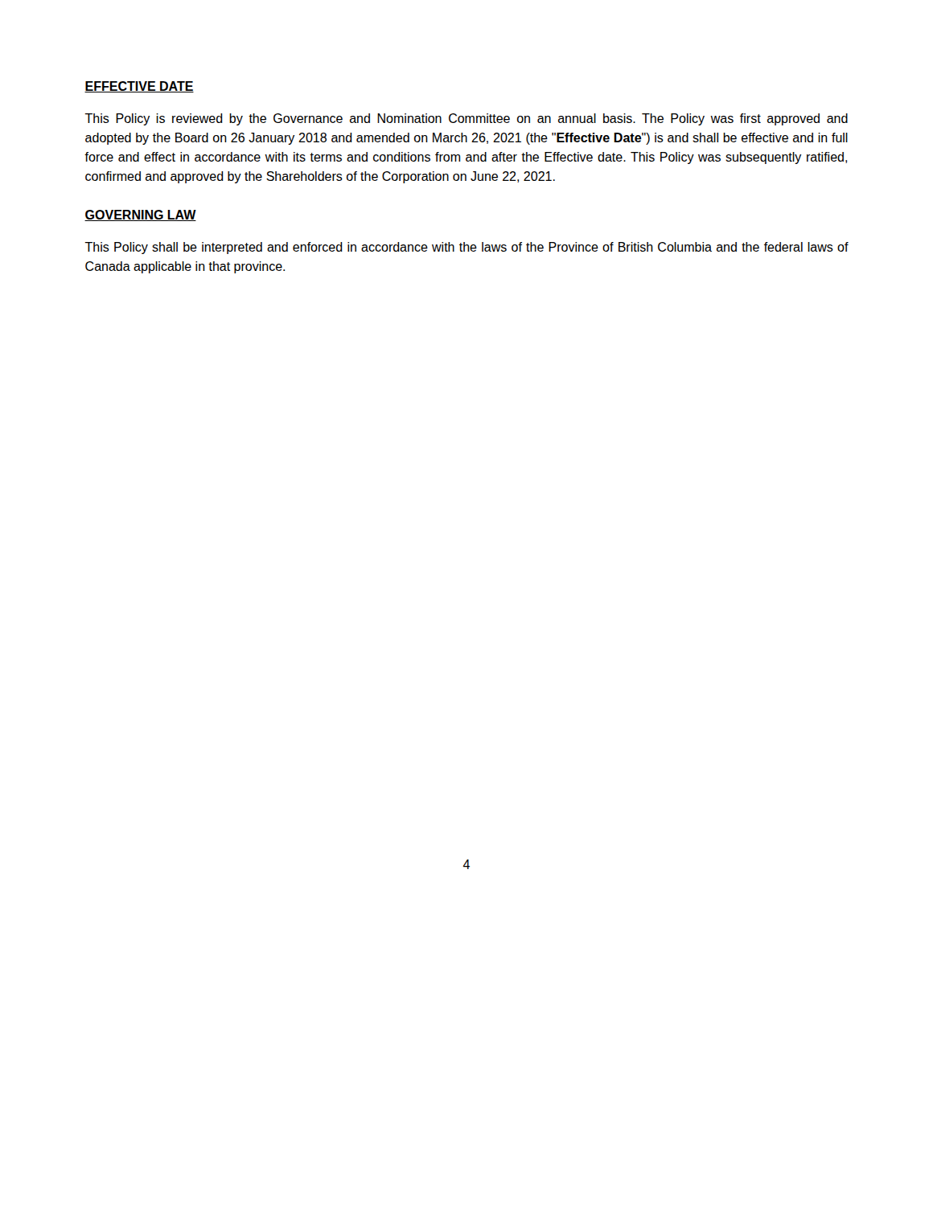EFFECTIVE DATE
This Policy is reviewed by the Governance and Nomination Committee on an annual basis. The Policy was first approved and adopted by the Board on 26 January 2018 and amended on March 26, 2021 (the "Effective Date") is and shall be effective and in full force and effect in accordance with its terms and conditions from and after the Effective date. This Policy was subsequently ratified, confirmed and approved by the Shareholders of the Corporation on June 22, 2021.
GOVERNING LAW
This Policy shall be interpreted and enforced in accordance with the laws of the Province of British Columbia and the federal laws of Canada applicable in that province.
4